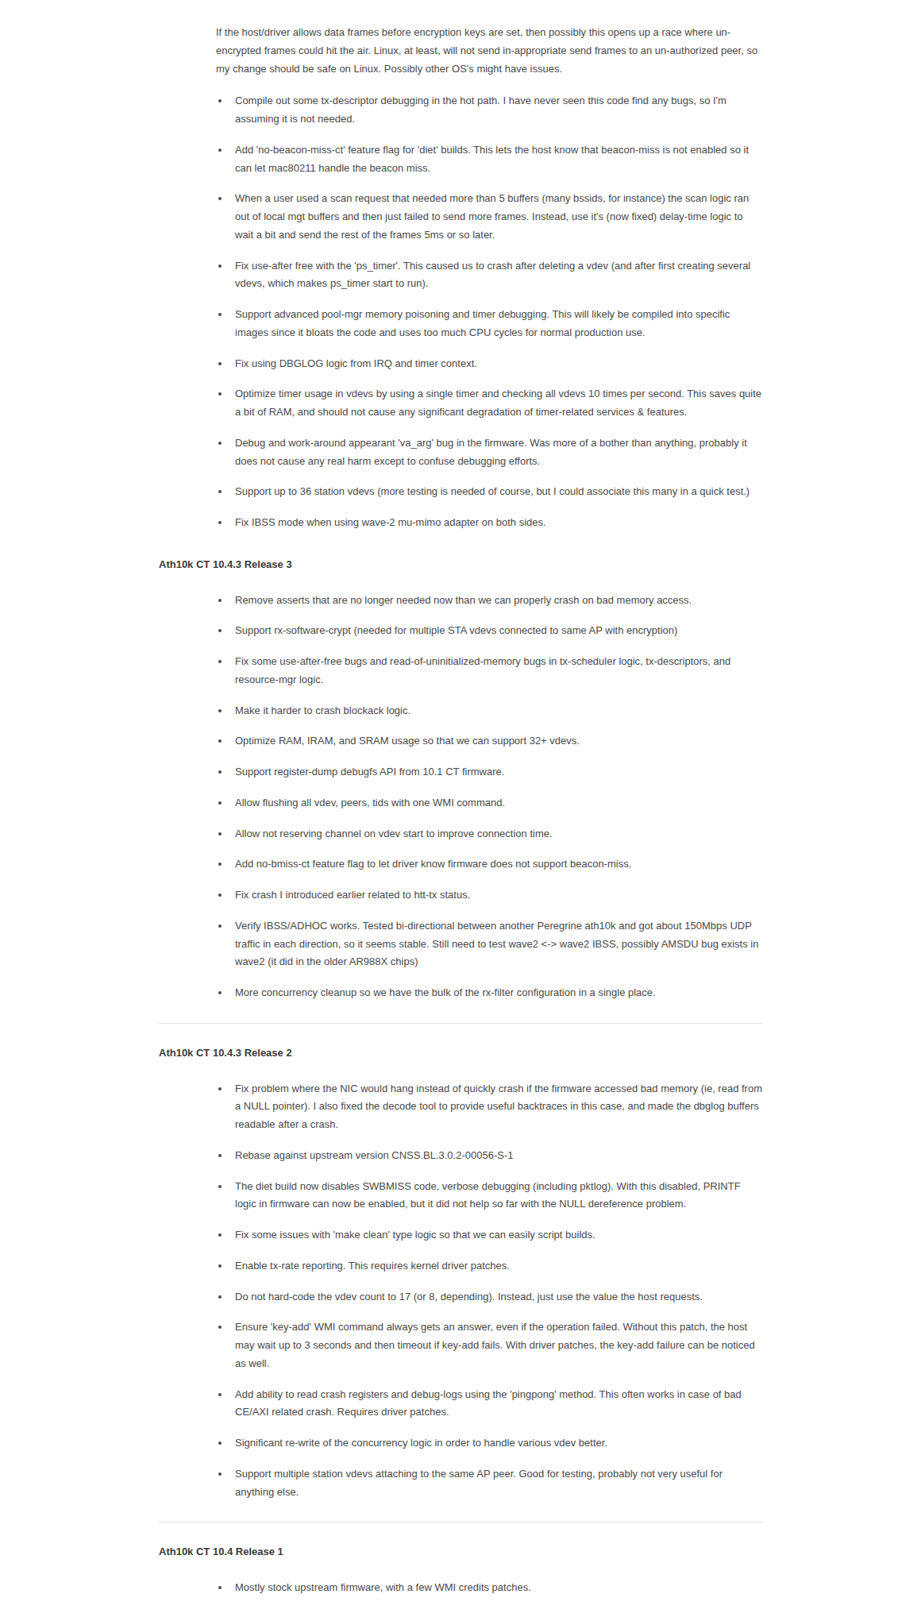If the host/driver allows data frames before encryption keys are set, then possibly this opens up a race where un-encrypted frames could hit the air. Linux, at least, will not send in-appropriate send frames to an un-authorized peer, so my change should be safe on Linux. Possibly other OS's might have issues.
Compile out some tx-descriptor debugging in the hot path. I have never seen this code find any bugs, so I'm assuming it is not needed.
Add 'no-beacon-miss-ct' feature flag for 'diet' builds. This lets the host know that beacon-miss is not enabled so it can let mac80211 handle the beacon miss.
When a user used a scan request that needed more than 5 buffers (many bssids, for instance) the scan logic ran out of local mgt buffers and then just failed to send more frames. Instead, use it's (now fixed) delay-time logic to wait a bit and send the rest of the frames 5ms or so later.
Fix use-after free with the 'ps_timer'. This caused us to crash after deleting a vdev (and after first creating several vdevs, which makes ps_timer start to run).
Support advanced pool-mgr memory poisoning and timer debugging. This will likely be compiled into specific images since it bloats the code and uses too much CPU cycles for normal production use.
Fix using DBGLOG logic from IRQ and timer context.
Optimize timer usage in vdevs by using a single timer and checking all vdevs 10 times per second. This saves quite a bit of RAM, and should not cause any significant degradation of timer-related services & features.
Debug and work-around appearant 'va_arg' bug in the firmware. Was more of a bother than anything, probably it does not cause any real harm except to confuse debugging efforts.
Support up to 36 station vdevs (more testing is needed of course, but I could associate this many in a quick test.)
Fix IBSS mode when using wave-2 mu-mimo adapter on both sides.
Ath10k CT 10.4.3 Release 3
Remove asserts that are no longer needed now than we can properly crash on bad memory access.
Support rx-software-crypt (needed for multiple STA vdevs connected to same AP with encryption)
Fix some use-after-free bugs and read-of-uninitialized-memory bugs in tx-scheduler logic, tx-descriptors, and resource-mgr logic.
Make it harder to crash blockack logic.
Optimize RAM, IRAM, and SRAM usage so that we can support 32+ vdevs.
Support register-dump debugfs API from 10.1 CT firmware.
Allow flushing all vdev, peers, tids with one WMI command.
Allow not reserving channel on vdev start to improve connection time.
Add no-bmiss-ct feature flag to let driver know firmware does not support beacon-miss.
Fix crash I introduced earlier related to htt-tx status.
Verify IBSS/ADHOC works. Tested bi-directional between another Peregrine ath10k and got about 150Mbps UDP traffic in each direction, so it seems stable. Still need to test wave2 <-> wave2 IBSS, possibly AMSDU bug exists in wave2 (it did in the older AR988X chips)
More concurrency cleanup so we have the bulk of the rx-filter configuration in a single place.
Ath10k CT 10.4.3 Release 2
Fix problem where the NIC would hang instead of quickly crash if the firmware accessed bad memory (ie, read from a NULL pointer). I also fixed the decode tool to provide useful backtraces in this case, and made the dbglog buffers readable after a crash.
Rebase against upstream version CNSS.BL.3.0.2-00056-S-1
The diet build now disables SWBMISS code, verbose debugging (including pktlog). With this disabled, PRINTF logic in firmware can now be enabled, but it did not help so far with the NULL dereference problem.
Fix some issues with 'make clean' type logic so that we can easily script builds.
Enable tx-rate reporting. This requires kernel driver patches.
Do not hard-code the vdev count to 17 (or 8, depending). Instead, just use the value the host requests.
Ensure 'key-add' WMI command always gets an answer, even if the operation failed. Without this patch, the host may wait up to 3 seconds and then timeout if key-add fails. With driver patches, the key-add failure can be noticed as well.
Add ability to read crash registers and debug-logs using the 'pingpong' method. This often works in case of bad CE/AXI related crash. Requires driver patches.
Significant re-write of the concurrency logic in order to handle various vdev better.
Support multiple station vdevs attaching to the same AP peer. Good for testing, probably not very useful for anything else.
Ath10k CT 10.4 Release 1
Mostly stock upstream firmware, with a few WMI credits patches.